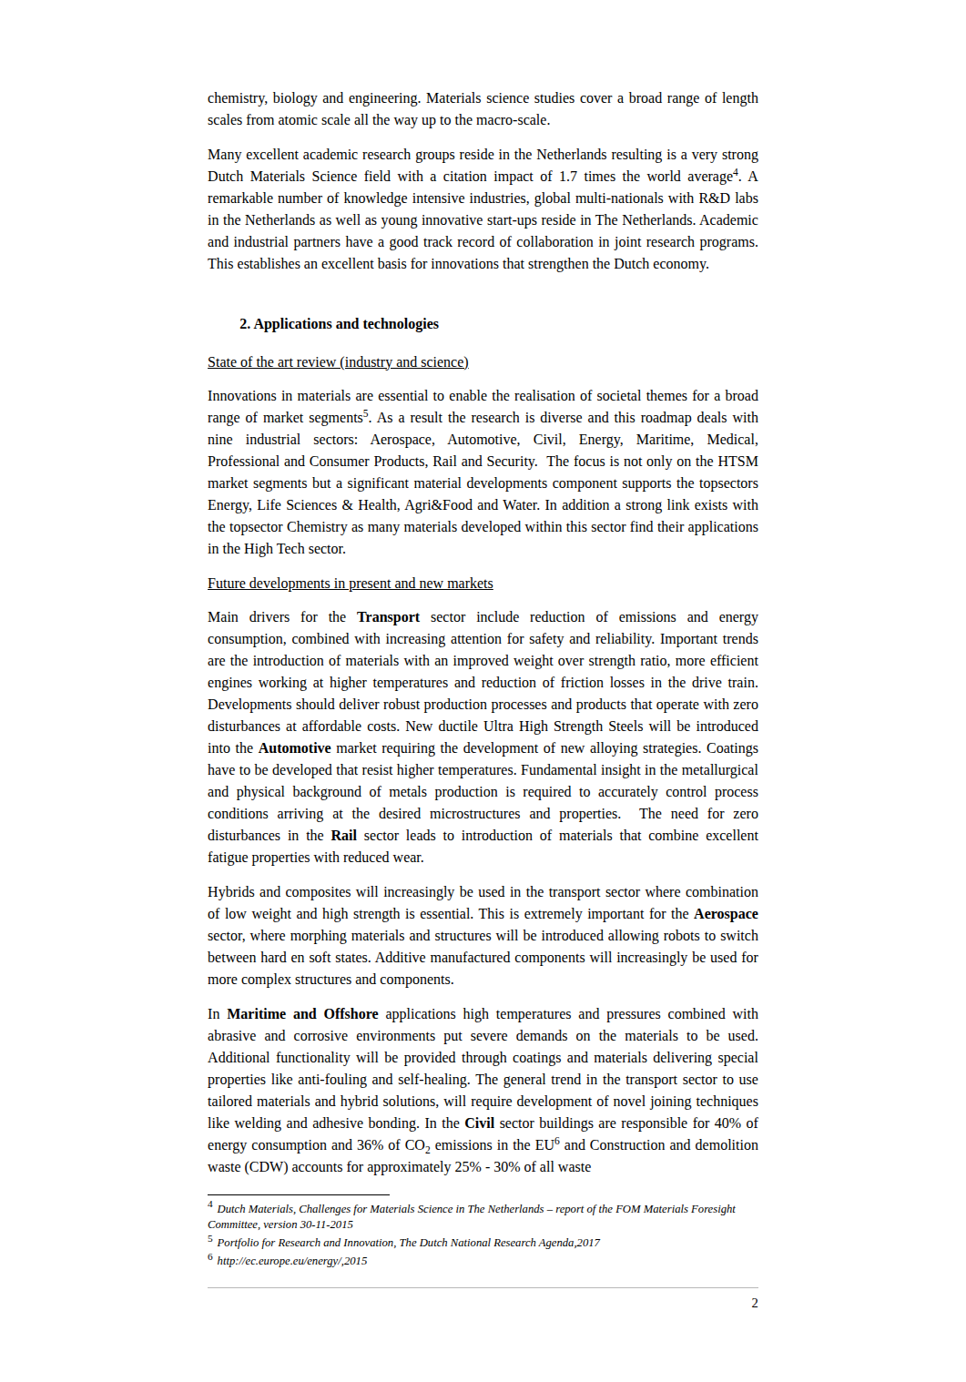chemistry, biology and engineering. Materials science studies cover a broad range of length scales from atomic scale all the way up to the macro-scale.
Many excellent academic research groups reside in the Netherlands resulting is a very strong Dutch Materials Science field with a citation impact of 1.7 times the world average4. A remarkable number of knowledge intensive industries, global multi-nationals with R&D labs in the Netherlands as well as young innovative start-ups reside in The Netherlands. Academic and industrial partners have a good track record of collaboration in joint research programs. This establishes an excellent basis for innovations that strengthen the Dutch economy.
2. Applications and technologies
State of the art review (industry and science)
Innovations in materials are essential to enable the realisation of societal themes for a broad range of market segments5. As a result the research is diverse and this roadmap deals with nine industrial sectors: Aerospace, Automotive, Civil, Energy, Maritime, Medical, Professional and Consumer Products, Rail and Security. The focus is not only on the HTSM market segments but a significant material developments component supports the topsectors Energy, Life Sciences & Health, Agri&Food and Water. In addition a strong link exists with the topsector Chemistry as many materials developed within this sector find their applications in the High Tech sector.
Future developments in present and new markets
Main drivers for the Transport sector include reduction of emissions and energy consumption, combined with increasing attention for safety and reliability. Important trends are the introduction of materials with an improved weight over strength ratio, more efficient engines working at higher temperatures and reduction of friction losses in the drive train. Developments should deliver robust production processes and products that operate with zero disturbances at affordable costs. New ductile Ultra High Strength Steels will be introduced into the Automotive market requiring the development of new alloying strategies. Coatings have to be developed that resist higher temperatures. Fundamental insight in the metallurgical and physical background of metals production is required to accurately control process conditions arriving at the desired microstructures and properties. The need for zero disturbances in the Rail sector leads to introduction of materials that combine excellent fatigue properties with reduced wear.
Hybrids and composites will increasingly be used in the transport sector where combination of low weight and high strength is essential. This is extremely important for the Aerospace sector, where morphing materials and structures will be introduced allowing robots to switch between hard en soft states. Additive manufactured components will increasingly be used for more complex structures and components.
In Maritime and Offshore applications high temperatures and pressures combined with abrasive and corrosive environments put severe demands on the materials to be used. Additional functionality will be provided through coatings and materials delivering special properties like anti-fouling and self-healing. The general trend in the transport sector to use tailored materials and hybrid solutions, will require development of novel joining techniques like welding and adhesive bonding. In the Civil sector buildings are responsible for 40% of energy consumption and 36% of CO2 emissions in the EU6 and Construction and demolition waste (CDW) accounts for approximately 25% - 30% of all waste
4 Dutch Materials, Challenges for Materials Science in The Netherlands – report of the FOM Materials Foresight Committee, version 30-11-2015
5 Portfolio for Research and Innovation, The Dutch National Research Agenda,2017
6 http://ec.europe.eu/energy/,2015
2